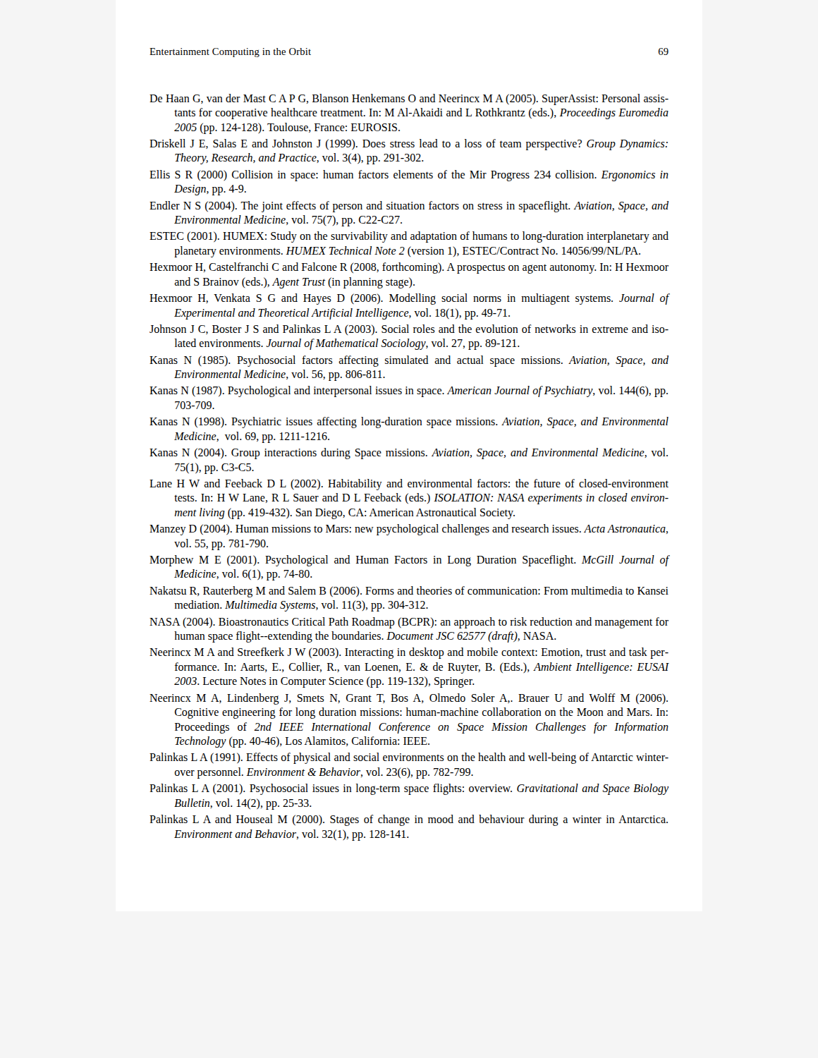Entertainment Computing in the Orbit 69
De Haan G, van der Mast C A P G, Blanson Henkemans O and Neerincx M A (2005). SuperAssist: Personal assistants for cooperative healthcare treatment. In: M Al-Akaidi and L Rothkrantz (eds.), Proceedings Euromedia 2005 (pp. 124-128). Toulouse, France: EUROSIS.
Driskell J E, Salas E and Johnston J (1999). Does stress lead to a loss of team perspective? Group Dynamics: Theory, Research, and Practice, vol. 3(4), pp. 291-302.
Ellis S R (2000) Collision in space: human factors elements of the Mir Progress 234 collision. Ergonomics in Design, pp. 4-9.
Endler N S (2004). The joint effects of person and situation factors on stress in spaceflight. Aviation, Space, and Environmental Medicine, vol. 75(7), pp. C22-C27.
ESTEC (2001). HUMEX: Study on the survivability and adaptation of humans to long-duration interplanetary and planetary environments. HUMEX Technical Note 2 (version 1), ESTEC/Contract No. 14056/99/NL/PA.
Hexmoor H, Castelfranchi C and Falcone R (2008, forthcoming). A prospectus on agent autonomy. In: H Hexmoor and S Brainov (eds.), Agent Trust (in planning stage).
Hexmoor H, Venkata S G and Hayes D (2006). Modelling social norms in multiagent systems. Journal of Experimental and Theoretical Artificial Intelligence, vol. 18(1), pp. 49-71.
Johnson J C, Boster J S and Palinkas L A (2003). Social roles and the evolution of networks in extreme and isolated environments. Journal of Mathematical Sociology, vol. 27, pp. 89-121.
Kanas N (1985). Psychosocial factors affecting simulated and actual space missions. Aviation, Space, and Environmental Medicine, vol. 56, pp. 806-811.
Kanas N (1987). Psychological and interpersonal issues in space. American Journal of Psychiatry, vol. 144(6), pp. 703-709.
Kanas N (1998). Psychiatric issues affecting long-duration space missions. Aviation, Space, and Environmental Medicine, vol. 69, pp. 1211-1216.
Kanas N (2004). Group interactions during Space missions. Aviation, Space, and Environmental Medicine, vol. 75(1), pp. C3-C5.
Lane H W and Feeback D L (2002). Habitability and environmental factors: the future of closed-environment tests. In: H W Lane, R L Sauer and D L Feeback (eds.) ISOLATION: NASA experiments in closed environment living (pp. 419-432). San Diego, CA: American Astronautical Society.
Manzey D (2004). Human missions to Mars: new psychological challenges and research issues. Acta Astronautica, vol. 55, pp. 781-790.
Morphew M E (2001). Psychological and Human Factors in Long Duration Spaceflight. McGill Journal of Medicine, vol. 6(1), pp. 74-80.
Nakatsu R, Rauterberg M and Salem B (2006). Forms and theories of communication: From multimedia to Kansei mediation. Multimedia Systems, vol. 11(3), pp. 304-312.
NASA (2004). Bioastronautics Critical Path Roadmap (BCPR): an approach to risk reduction and management for human space flight--extending the boundaries. Document JSC 62577 (draft), NASA.
Neerincx M A and Streefkerk J W (2003). Interacting in desktop and mobile context: Emotion, trust and task performance. In: Aarts, E., Collier, R., van Loenen, E. & de Ruyter, B. (Eds.), Ambient Intelligence: EUSAI 2003. Lecture Notes in Computer Science (pp. 119-132), Springer.
Neerincx M A, Lindenberg J, Smets N, Grant T, Bos A, Olmedo Soler A,. Brauer U and Wolff M (2006). Cognitive engineering for long duration missions: human-machine collaboration on the Moon and Mars. In: Proceedings of 2nd IEEE International Conference on Space Mission Challenges for Information Technology (pp. 40-46), Los Alamitos, California: IEEE.
Palinkas L A (1991). Effects of physical and social environments on the health and well-being of Antarctic winter-over personnel. Environment & Behavior, vol. 23(6), pp. 782-799.
Palinkas L A (2001). Psychosocial issues in long-term space flights: overview. Gravitational and Space Biology Bulletin, vol. 14(2), pp. 25-33.
Palinkas L A and Houseal M (2000). Stages of change in mood and behaviour during a winter in Antarctica. Environment and Behavior, vol. 32(1), pp. 128-141.